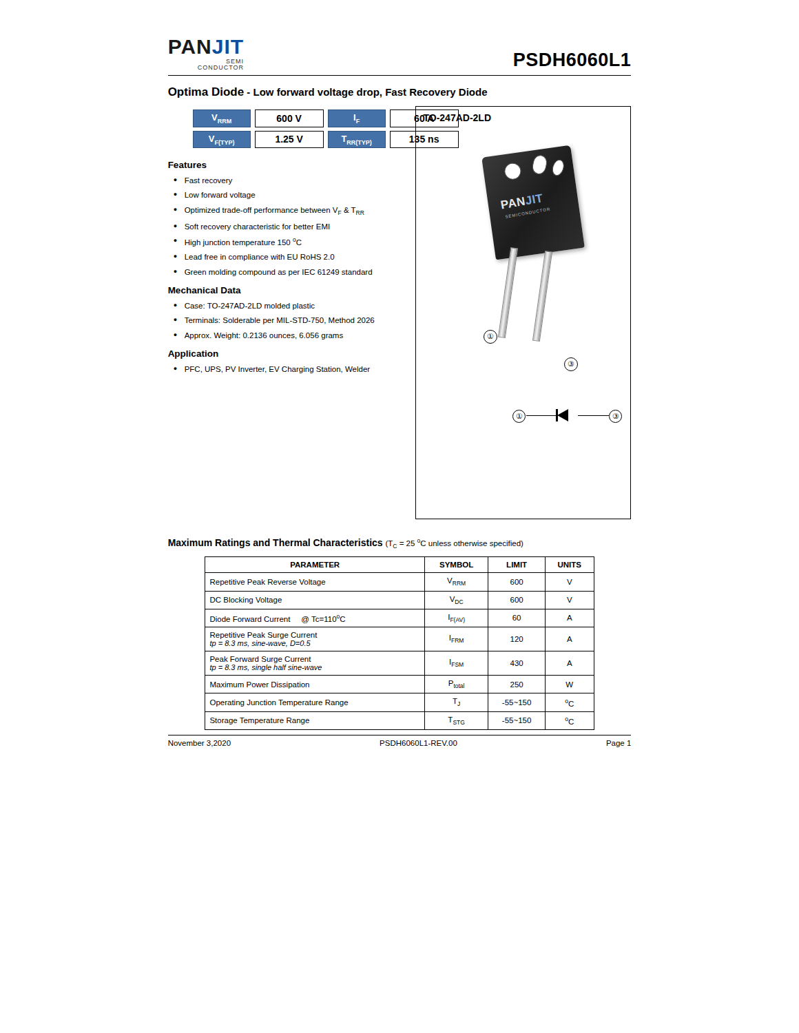PANJIT
SEMI
CONDUCTOR
PSDH6060L1
Optima Diode - Low forward voltage drop, Fast Recovery Diode
| V RRM | 600 V | I F | 60 A |
| V F(TYP) | 1.25 V | T RR(TYP) | 135 ns |
Features
Fast recovery
Low forward voltage
Optimized trade-off performance between VF & TRR
Soft recovery characteristic for better EMI
High junction temperature 150 o C
Lead free in compliance with EU RoHS 2.0
Green molding compound as per IEC 61249 standard
Mechanical Data
Case: TO-247AD-2LD molded plastic
Terminals: Solderable per MIL-STD-750, Method 2026
Approx. Weight: 0.2136 ounces, 6.056 grams
Application
PFC, UPS, PV Inverter, EV Charging Station, Welder
TO-247AD-2LD
PANJIT
SEMICONDUCTOR
①
③
①
③
Maximum Ratings and Thermal Characteristics (TC = 25 o C unless otherwise specified)
| PARAMETER | SYMBOL | LIMIT | UNITS |
| --- | --- | --- | --- |
| Repetitive Peak Reverse Voltage | V RRM | 600 | V |
| DC Blocking Voltage | V DC | 600 | V |
| Diode Forward Current @ Tc=110 o C | I F(AV) | 60 | A |
| Repetitive Peak Surge Current tp = 8.3 ms, sine-wave, D=0.5 | I FRM | 120 | A |
| Peak Forward Surge Current tp = 8.3 ms, single half sine-wave | I FSM | 430 | A |
| Maximum Power Dissipation | P total | 250 | W |
| Operating Junction Temperature Range | T J | -55~150 | o C |
| Storage Temperature Range | T STG | -55~150 | o C |
November 3,2020
PSDH6060L1-REV.00
Page 1